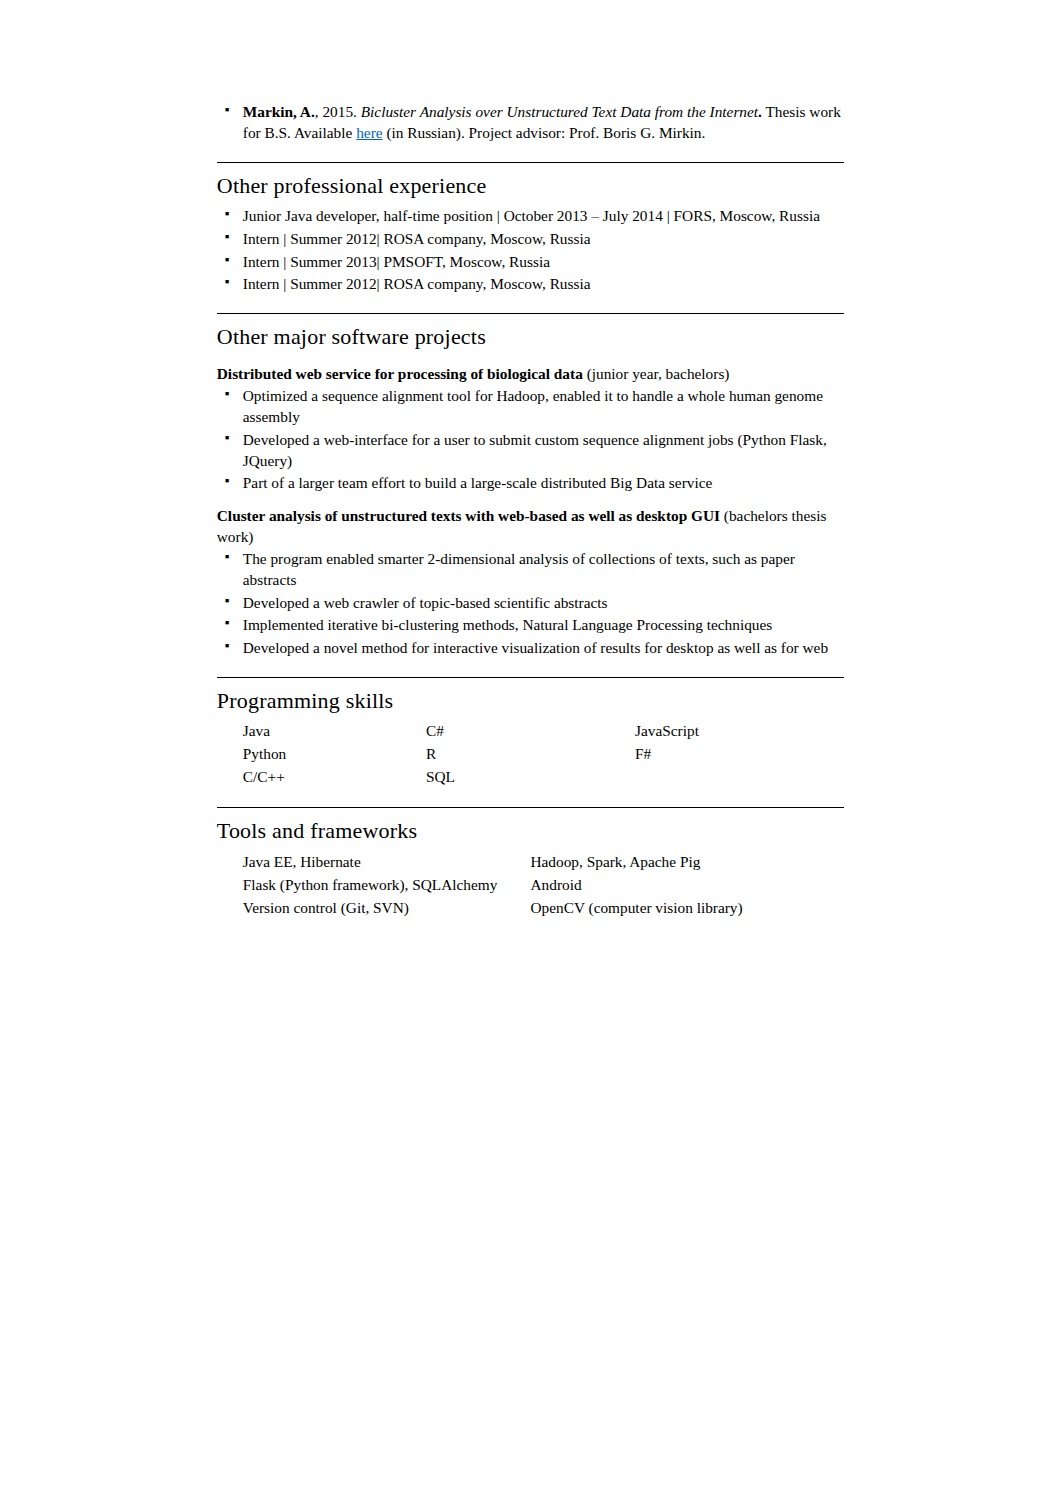Markin, A., 2015. Bicluster Analysis over Unstructured Text Data from the Internet. Thesis work for B.S. Available here (in Russian). Project advisor: Prof. Boris G. Mirkin.
Other professional experience
Junior Java developer, half-time position | October 2013 – July 2014 | FORS, Moscow, Russia
Intern | Summer 2012| ROSA company, Moscow, Russia
Intern | Summer 2013| PMSOFT, Moscow, Russia
Intern | Summer 2012| ROSA company, Moscow, Russia
Other major software projects
Distributed web service for processing of biological data (junior year, bachelors)
Optimized a sequence alignment tool for Hadoop, enabled it to handle a whole human genome assembly
Developed a web-interface for a user to submit custom sequence alignment jobs (Python Flask, JQuery)
Part of a larger team effort to build a large-scale distributed Big Data service
Cluster analysis of unstructured texts with web-based as well as desktop GUI (bachelors thesis work)
The program enabled smarter 2-dimensional analysis of collections of texts, such as paper abstracts
Developed a web crawler of topic-based scientific abstracts
Implemented iterative bi-clustering methods, Natural Language Processing techniques
Developed a novel method for interactive visualization of results for desktop as well as for web
Programming skills
| Java | C# | JavaScript |
| Python | R | F# |
| C/C++ | SQL | |
Tools and frameworks
| Java EE, Hibernate | Hadoop, Spark, Apache Pig |
| Flask (Python framework), SQLAlchemy | Android |
| Version control (Git, SVN) | OpenCV (computer vision library) |